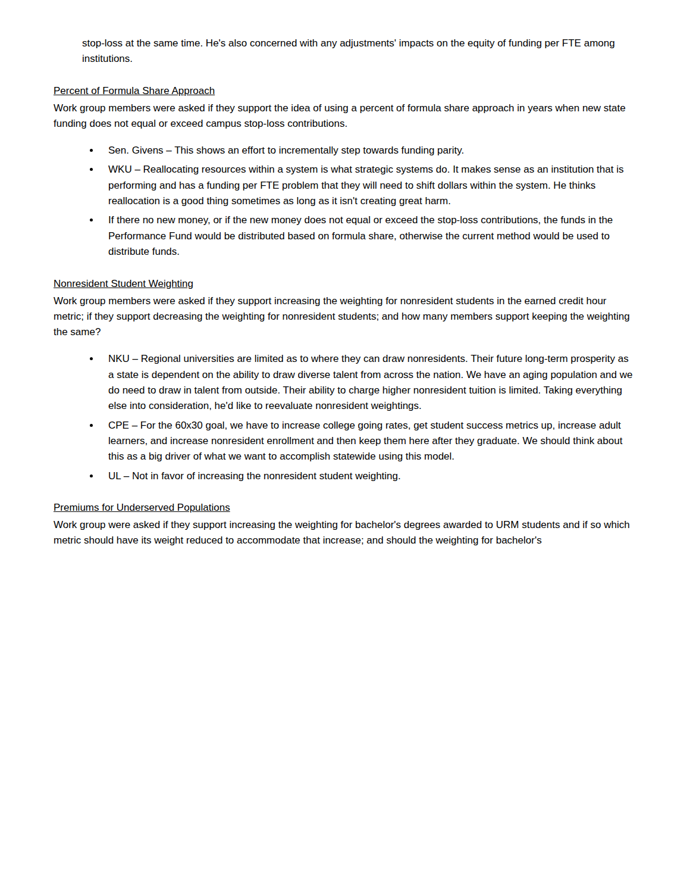stop-loss at the same time. He's also concerned with any adjustments' impacts on the equity of funding per FTE among institutions.
Percent of Formula Share Approach
Work group members were asked if they support the idea of using a percent of formula share approach in years when new state funding does not equal or exceed campus stop-loss contributions.
Sen. Givens – This shows an effort to incrementally step towards funding parity.
WKU – Reallocating resources within a system is what strategic systems do. It makes sense as an institution that is performing and has a funding per FTE problem that they will need to shift dollars within the system. He thinks reallocation is a good thing sometimes as long as it isn't creating great harm.
If there no new money, or if the new money does not equal or exceed the stop-loss contributions, the funds in the Performance Fund would be distributed based on formula share, otherwise the current method would be used to distribute funds.
Nonresident Student Weighting
Work group members were asked if they support increasing the weighting for nonresident students in the earned credit hour metric; if they support decreasing the weighting for nonresident students; and how many members support keeping the weighting the same?
NKU – Regional universities are limited as to where they can draw nonresidents. Their future long-term prosperity as a state is dependent on the ability to draw diverse talent from across the nation. We have an aging population and we do need to draw in talent from outside. Their ability to charge higher nonresident tuition is limited. Taking everything else into consideration, he'd like to reevaluate nonresident weightings.
CPE – For the 60x30 goal, we have to increase college going rates, get student success metrics up, increase adult learners, and increase nonresident enrollment and then keep them here after they graduate. We should think about this as a big driver of what we want to accomplish statewide using this model.
UL – Not in favor of increasing the nonresident student weighting.
Premiums for Underserved Populations
Work group were asked if they support increasing the weighting for bachelor's degrees awarded to URM students and if so which metric should have its weight reduced to accommodate that increase; and should the weighting for bachelor's